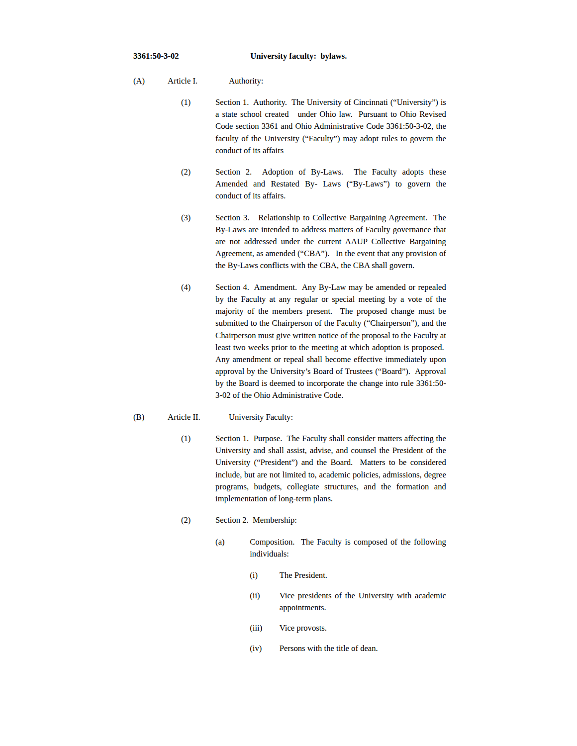3361:50-3-02 University faculty: bylaws.
(A)
Article I. Authority:
(1)
Section 1. Authority. The University of Cincinnati (“University”) is a state school created under Ohio law. Pursuant to Ohio Revised Code section 3361 and Ohio Administrative Code 3361:50-3-02, the faculty of the University (“Faculty”) may adopt rules to govern the conduct of its affairs
(2)
Section 2. Adoption of By-Laws. The Faculty adopts these Amended and Restated By- Laws (“By-Laws”) to govern the conduct of its affairs.
(3)
Section 3. Relationship to Collective Bargaining Agreement. The By-Laws are intended to address matters of Faculty governance that are not addressed under the current AAUP Collective Bargaining Agreement, as amended (“CBA”). In the event that any provision of the By-Laws conflicts with the CBA, the CBA shall govern.
(4)
Section 4. Amendment. Any By-Law may be amended or repealed by the Faculty at any regular or special meeting by a vote of the majority of the members present. The proposed change must be submitted to the Chairperson of the Faculty (“Chairperson”), and the Chairperson must give written notice of the proposal to the Faculty at least two weeks prior to the meeting at which adoption is proposed. Any amendment or repeal shall become effective immediately upon approval by the University’s Board of Trustees (“Board”). Approval by the Board is deemed to incorporate the change into rule 3361:50-3-02 of the Ohio Administrative Code.
(B)
Article II. University Faculty:
(1)
Section 1. Purpose. The Faculty shall consider matters affecting the University and shall assist, advise, and counsel the President of the University (“President”) and the Board. Matters to be considered include, but are not limited to, academic policies, admissions, degree programs, budgets, collegiate structures, and the formation and implementation of long-term plans.
(2)
Section 2. Membership:
(a)
Composition. The Faculty is composed of the following individuals:
(i)
The President.
(ii)
Vice presidents of the University with academic appointments.
(iii)
Vice provosts.
(iv)
Persons with the title of dean.